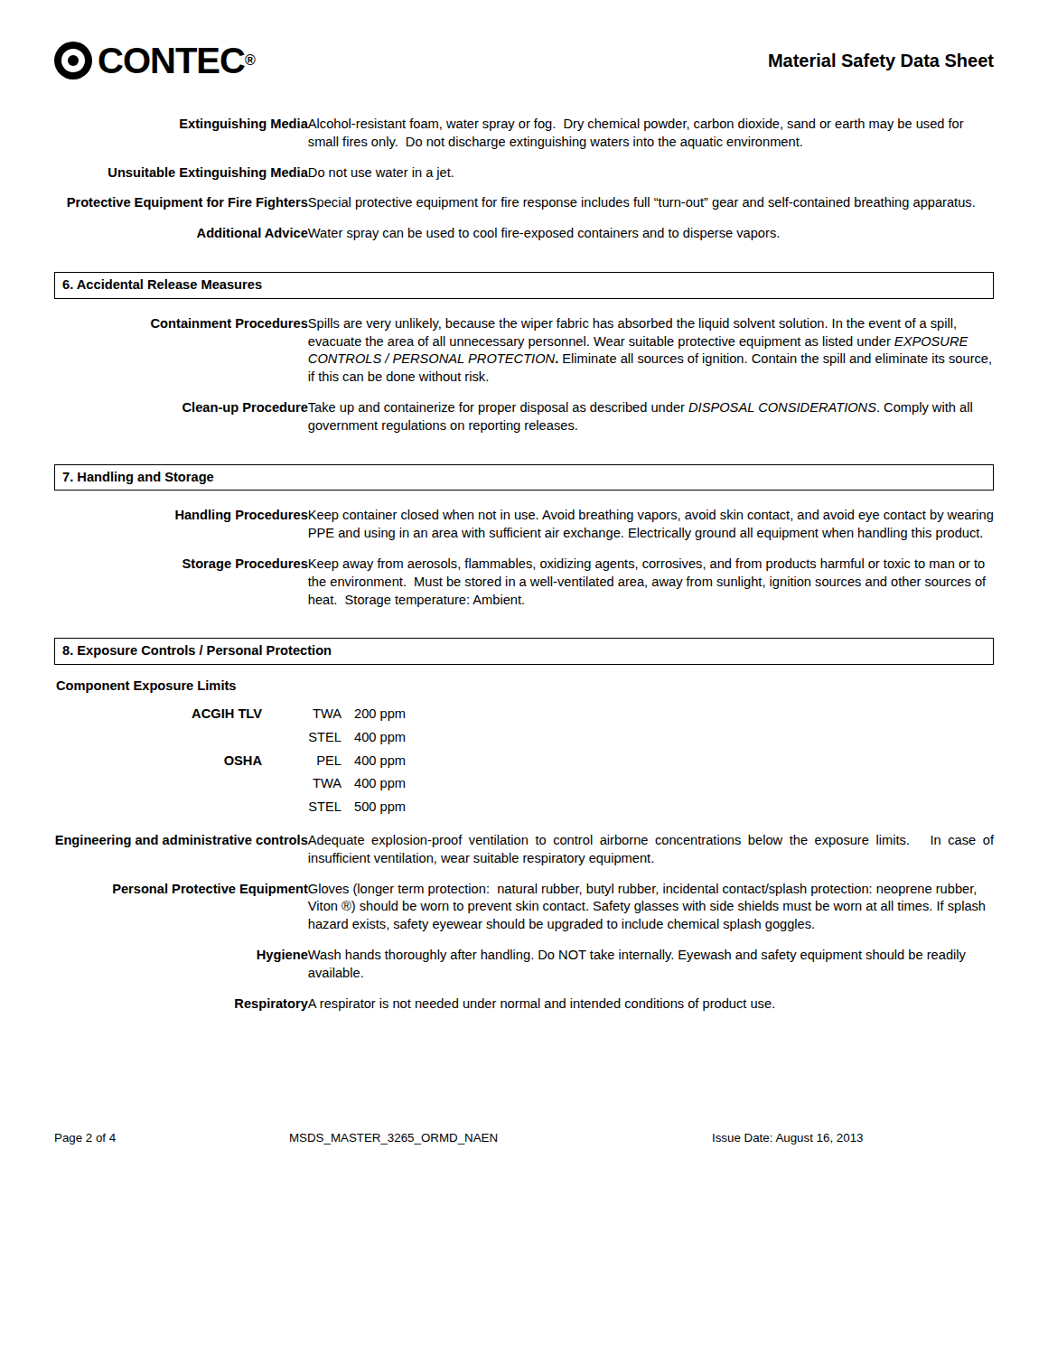CONTEC®
Material Safety Data Sheet
| Extinguishing Media | Alcohol-resistant foam, water spray or fog. Dry chemical powder, carbon dioxide, sand or earth may be used for small fires only. Do not discharge extinguishing waters into the aquatic environment. |
| Unsuitable Extinguishing Media | Do not use water in a jet. |
| Protective Equipment for Fire Fighters | Special protective equipment for fire response includes full “turn-out” gear and self-contained breathing apparatus. |
| Additional Advice | Water spray can be used to cool fire-exposed containers and to disperse vapors. |
6. Accidental Release Measures
| Containment Procedures | Spills are very unlikely, because the wiper fabric has absorbed the liquid solvent solution. In the event of a spill, evacuate the area of all unnecessary personnel. Wear suitable protective equipment as listed under EXPOSURE CONTROLS / PERSONAL PROTECTION . Eliminate all sources of ignition. Contain the spill and eliminate its source, if this can be done without risk. |
| Clean-up Procedure | Take up and containerize for proper disposal as described under DISPOSAL CONSIDERATIONS . Comply with all government regulations on reporting releases. |
7. Handling and Storage
| Handling Procedures | Keep container closed when not in use. Avoid breathing vapors, avoid skin contact, and avoid eye contact by wearing PPE and using in an area with sufficient air exchange. Electrically ground all equipment when handling this product. |
| Storage Procedures | Keep away from aerosols, flammables, oxidizing agents, corrosives, and from products harmful or toxic to man or to the environment. Must be stored in a well-ventilated area, away from sunlight, ignition sources and other sources of heat. Storage temperature: Ambient. |
8. Exposure Controls / Personal Protection
Component Exposure Limits
| ACGIH TLV | TWA | 200 ppm |
| | STEL | 400 ppm |
| OSHA | PEL | 400 ppm |
| | TWA | 400 ppm |
| | STEL | 500 ppm |
| Engineering and administrative controls | Adequate explosion-proof ventilation to control airborne concentrations below the exposure limits. In case of insufficient ventilation, wear suitable respiratory equipment. |
| Personal Protective Equipment | Gloves (longer term protection: natural rubber, butyl rubber, incidental contact/splash protection: neoprene rubber, Viton ®) should be worn to prevent skin contact. Safety glasses with side shields must be worn at all times. If splash hazard exists, safety eyewear should be upgraded to include chemical splash goggles. |
| Hygiene | Wash hands thoroughly after handling. Do NOT take internally. Eyewash and safety equipment should be readily available. |
| Respiratory | A respirator is not needed under normal and intended conditions of product use. |
Page 2 of 4
MSDS_MASTER_3265_ORMD_NAEN
Issue Date: August 16, 2013